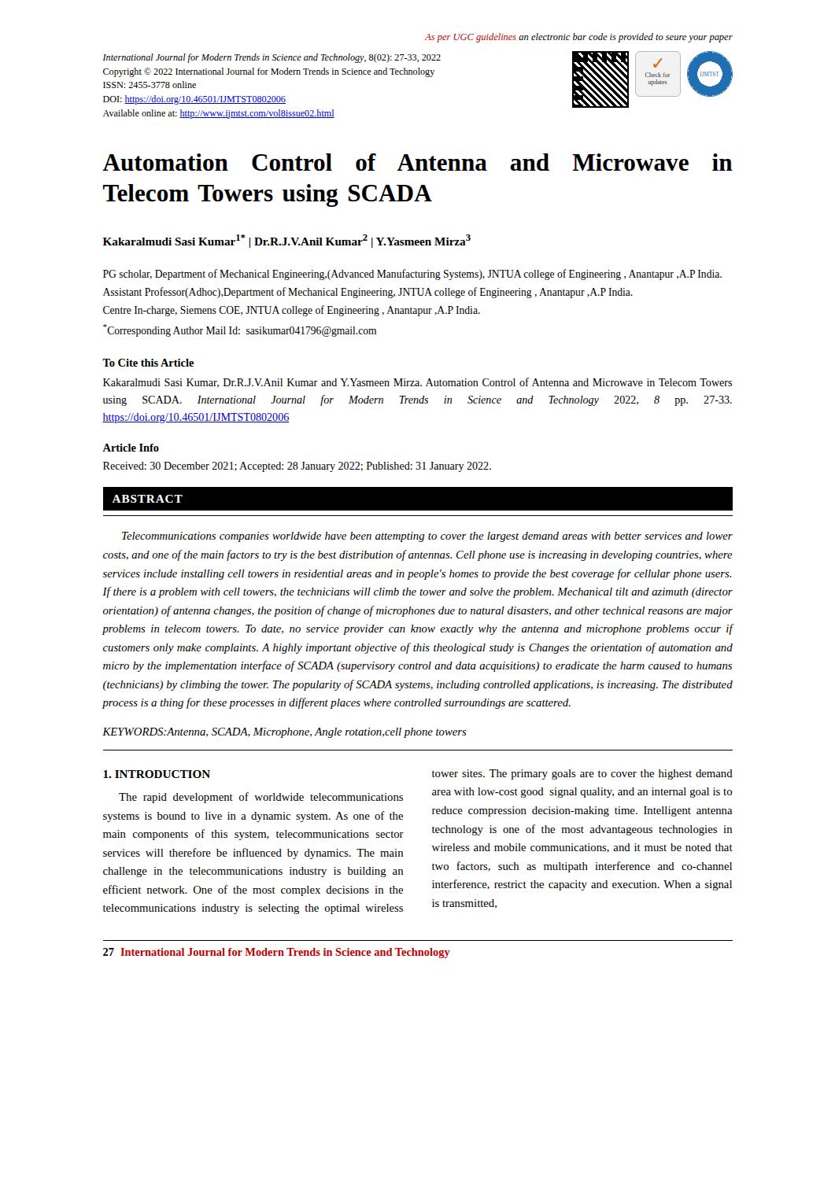As per UGC guidelines an electronic bar code is provided to seure your paper
International Journal for Modern Trends in Science and Technology, 8(02): 27-33, 2022
Copyright © 2022 International Journal for Modern Trends in Science and Technology
ISSN: 2455-3778 online
DOI: https://doi.org/10.46501/IJMTST0802006
Available online at: http://www.ijmtst.com/vol8issue02.html
✓Check for updates
IJMTST
Automation Control of Antenna and Microwave in Telecom Towers using SCADA
Kakaralmudi Sasi Kumar1* | Dr.R.J.V.Anil Kumar2 | Y.Yasmeen Mirza3
PG scholar, Department of Mechanical Engineering,(Advanced Manufacturing Systems), JNTUA college of Engineering , Anantapur ,A.P India.
Assistant Professor(Adhoc),Department of Mechanical Engineering, JNTUA college of Engineering , Anantapur ,A.P India.
Centre In-charge, Siemens COE, JNTUA college of Engineering , Anantapur ,A.P India.
*Corresponding Author Mail Id: sasikumar041796@gmail.com
To Cite this Article
Kakaralmudi Sasi Kumar, Dr.R.J.V.Anil Kumar and Y.Yasmeen Mirza. Automation Control of Antenna and Microwave in Telecom Towers using SCADA. International Journal for Modern Trends in Science and Technology 2022, 8 pp. 27-33. https://doi.org/10.46501/IJMTST0802006
Article Info
Received: 30 December 2021; Accepted: 28 January 2022; Published: 31 January 2022.
ABSTRACT
Telecommunications companies worldwide have been attempting to cover the largest demand areas with better services and lower costs, and one of the main factors to try is the best distribution of antennas. Cell phone use is increasing in developing countries, where services include installing cell towers in residential areas and in people's homes to provide the best coverage for cellular phone users. If there is a problem with cell towers, the technicians will climb the tower and solve the problem. Mechanical tilt and azimuth (director orientation) of antenna changes, the position of change of microphones due to natural disasters, and other technical reasons are major problems in telecom towers. To date, no service provider can know exactly why the antenna and microphone problems occur if customers only make complaints. A highly important objective of this theological study is Changes the orientation of automation and micro by the implementation interface of SCADA (supervisory control and data acquisitions) to eradicate the harm caused to humans (technicians) by climbing the tower. The popularity of SCADA systems, including controlled applications, is increasing. The distributed process is a thing for these processes in different places where controlled surroundings are scattered.
KEYWORDS:Antenna, SCADA, Microphone, Angle rotation,cell phone towers
1. INTRODUCTION
The rapid development of worldwide telecommunications systems is bound to live in a dynamic system. As one of the main components of this system, telecommunications sector services will therefore be influenced by dynamics. The main challenge in the telecommunications industry is building an efficient network. One of the most complex decisions in the telecommunications industry is selecting the optimal wireless tower sites. The primary goals are to cover the highest demand area with low-cost good signal quality, and an internal goal is to reduce compression decision-making time. Intelligent antenna technology is one of the most advantageous technologies in wireless and mobile communications, and it must be noted that two factors, such as multipath interference and co-channel interference, restrict the capacity and execution. When a signal is transmitted,
27 International Journal for Modern Trends in Science and Technology